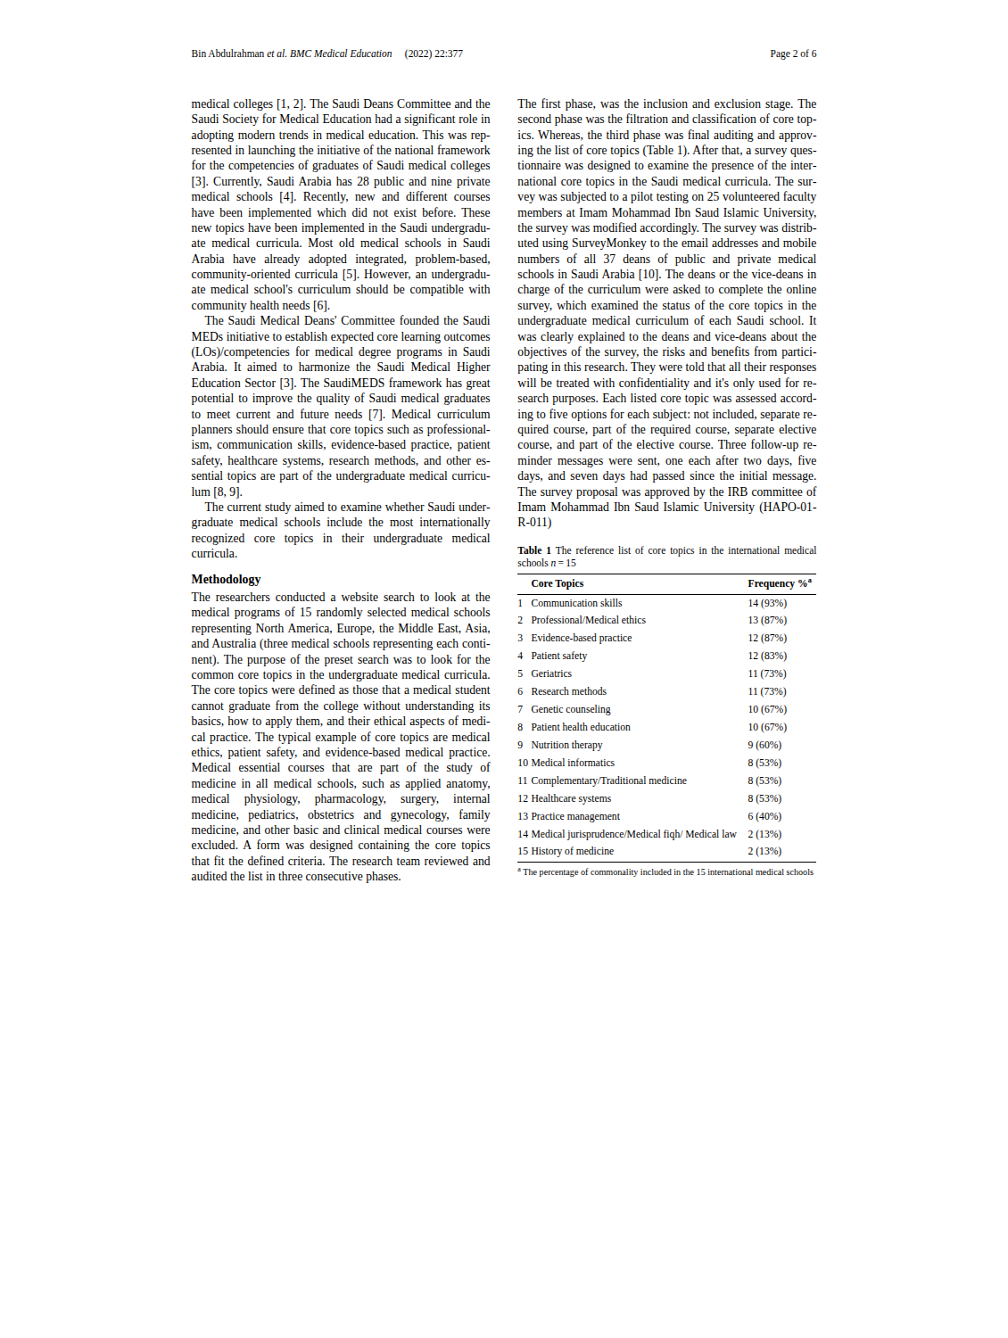Bin Abdulrahman et al. BMC Medical Education (2022) 22:377
Page 2 of 6
medical colleges [1, 2]. The Saudi Deans Committee and the Saudi Society for Medical Education had a significant role in adopting modern trends in medical education. This was represented in launching the initiative of the national framework for the competencies of graduates of Saudi medical colleges [3]. Currently, Saudi Arabia has 28 public and nine private medical schools [4]. Recently, new and different courses have been implemented which did not exist before. These new topics have been implemented in the Saudi undergraduate medical curricula. Most old medical schools in Saudi Arabia have already adopted integrated, problem-based, community-oriented curricula [5]. However, an undergraduate medical school's curriculum should be compatible with community health needs [6].
The Saudi Medical Deans' Committee founded the Saudi MEDs initiative to establish expected core learning outcomes (LOs)/competencies for medical degree programs in Saudi Arabia. It aimed to harmonize the Saudi Medical Higher Education Sector [3]. The SaudiMEDS framework has great potential to improve the quality of Saudi medical graduates to meet current and future needs [7]. Medical curriculum planners should ensure that core topics such as professionalism, communication skills, evidence-based practice, patient safety, healthcare systems, research methods, and other essential topics are part of the undergraduate medical curriculum [8, 9].
The current study aimed to examine whether Saudi undergraduate medical schools include the most internationally recognized core topics in their undergraduate medical curricula.
Methodology
The researchers conducted a website search to look at the medical programs of 15 randomly selected medical schools representing North America, Europe, the Middle East, Asia, and Australia (three medical schools representing each continent). The purpose of the preset search was to look for the common core topics in the undergraduate medical curricula. The core topics were defined as those that a medical student cannot graduate from the college without understanding its basics, how to apply them, and their ethical aspects of medical practice. The typical example of core topics are medical ethics, patient safety, and evidence-based medical practice. Medical essential courses that are part of the study of medicine in all medical schools, such as applied anatomy, medical physiology, pharmacology, surgery, internal medicine, pediatrics, obstetrics and gynecology, family medicine, and other basic and clinical medical courses were excluded. A form was designed containing the core topics that fit the defined criteria. The research team reviewed and audited the list in three consecutive phases.
The first phase, was the inclusion and exclusion stage. The second phase was the filtration and classification of core topics. Whereas, the third phase was final auditing and approving the list of core topics (Table 1). After that, a survey questionnaire was designed to examine the presence of the international core topics in the Saudi medical curricula. The survey was subjected to a pilot testing on 25 volunteered faculty members at Imam Mohammad Ibn Saud Islamic University, the survey was modified accordingly. The survey was distributed using SurveyMonkey to the email addresses and mobile numbers of all 37 deans of public and private medical schools in Saudi Arabia [10]. The deans or the vice-deans in charge of the curriculum were asked to complete the online survey, which examined the status of the core topics in the undergraduate medical curriculum of each Saudi school. It was clearly explained to the deans and vice-deans about the objectives of the survey, the risks and benefits from participating in this research. They were told that all their responses will be treated with confidentiality and it's only used for research purposes. Each listed core topic was assessed according to five options for each subject: not included, separate required course, part of the required course, separate elective course, and part of the elective course. Three follow-up reminder messages were sent, one each after two days, five days, and seven days had passed since the initial message. The survey proposal was approved by the IRB committee of Imam Mohammad Ibn Saud Islamic University (HAPO-01-R-011)
Table 1 The reference list of core topics in the international medical schools n = 15
| | Core Topics | Frequency % a |
| --- | --- | --- |
| 1 | Communication skills | 14 (93%) |
| 2 | Professional/Medical ethics | 13 (87%) |
| 3 | Evidence-based practice | 12 (87%) |
| 4 | Patient safety | 12 (83%) |
| 5 | Geriatrics | 11 (73%) |
| 6 | Research methods | 11 (73%) |
| 7 | Genetic counseling | 10 (67%) |
| 8 | Patient health education | 10 (67%) |
| 9 | Nutrition therapy | 9 (60%) |
| 10 | Medical informatics | 8 (53%) |
| 11 | Complementary/Traditional medicine | 8 (53%) |
| 12 | Healthcare systems | 8 (53%) |
| 13 | Practice management | 6 (40%) |
| 14 | Medical jurisprudence/Medical fiqh/ Medical law | 2 (13%) |
| 15 | History of medicine | 2 (13%) |
a The percentage of commonality included in the 15 international medical schools